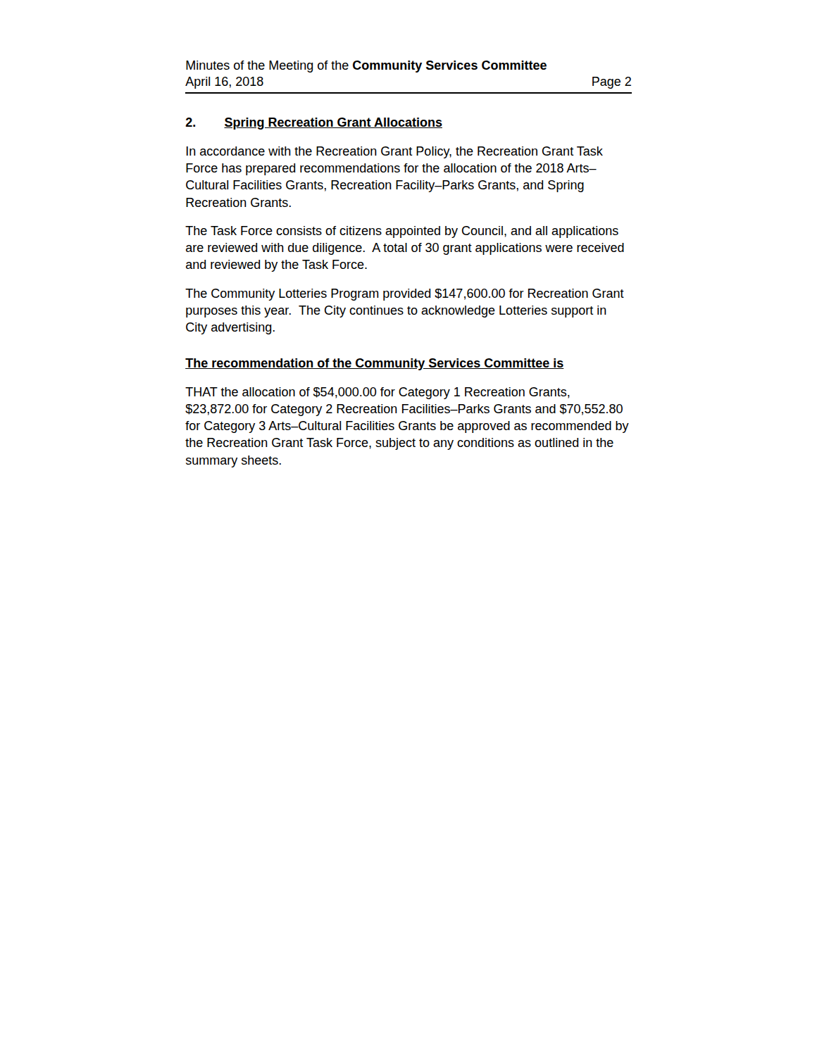Minutes of the Meeting of the Community Services Committee April 16, 2018
Page 2
2. Spring Recreation Grant Allocations
In accordance with the Recreation Grant Policy, the Recreation Grant Task Force has prepared recommendations for the allocation of the 2018 Arts–Cultural Facilities Grants, Recreation Facility–Parks Grants, and Spring Recreation Grants.
The Task Force consists of citizens appointed by Council, and all applications are reviewed with due diligence. A total of 30 grant applications were received and reviewed by the Task Force.
The Community Lotteries Program provided $147,600.00 for Recreation Grant purposes this year. The City continues to acknowledge Lotteries support in City advertising.
The recommendation of the Community Services Committee is
THAT the allocation of $54,000.00 for Category 1 Recreation Grants, $23,872.00 for Category 2 Recreation Facilities–Parks Grants and $70,552.80 for Category 3 Arts–Cultural Facilities Grants be approved as recommended by the Recreation Grant Task Force, subject to any conditions as outlined in the summary sheets.